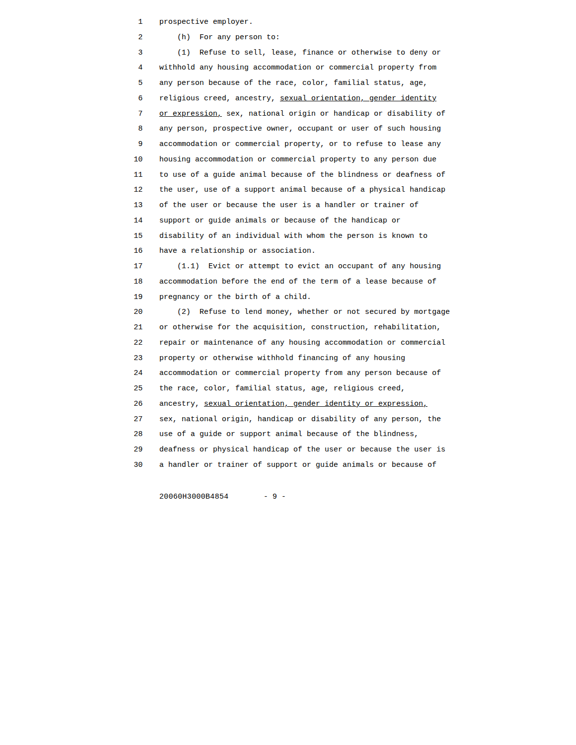prospective employer.
(h) For any person to:
(1) Refuse to sell, lease, finance or otherwise to deny or
withhold any housing accommodation or commercial property from
any person because of the race, color, familial status, age,
religious creed, ancestry, sexual orientation, gender identity
or expression, sex, national origin or handicap or disability of
any person, prospective owner, occupant or user of such housing
accommodation or commercial property, or to refuse to lease any
housing accommodation or commercial property to any person due
to use of a guide animal because of the blindness or deafness of
the user, use of a support animal because of a physical handicap
of the user or because the user is a handler or trainer of
support or guide animals or because of the handicap or
disability of an individual with whom the person is known to
have a relationship or association.
(1.1) Evict or attempt to evict an occupant of any housing
accommodation before the end of the term of a lease because of
pregnancy or the birth of a child.
(2) Refuse to lend money, whether or not secured by mortgage
or otherwise for the acquisition, construction, rehabilitation,
repair or maintenance of any housing accommodation or commercial
property or otherwise withhold financing of any housing
accommodation or commercial property from any person because of
the race, color, familial status, age, religious creed,
ancestry, sexual orientation, gender identity or expression,
sex, national origin, handicap or disability of any person, the
use of a guide or support animal because of the blindness,
deafness or physical handicap of the user or because the user is
a handler or trainer of support or guide animals or because of
20060H3000B4854 - 9 -